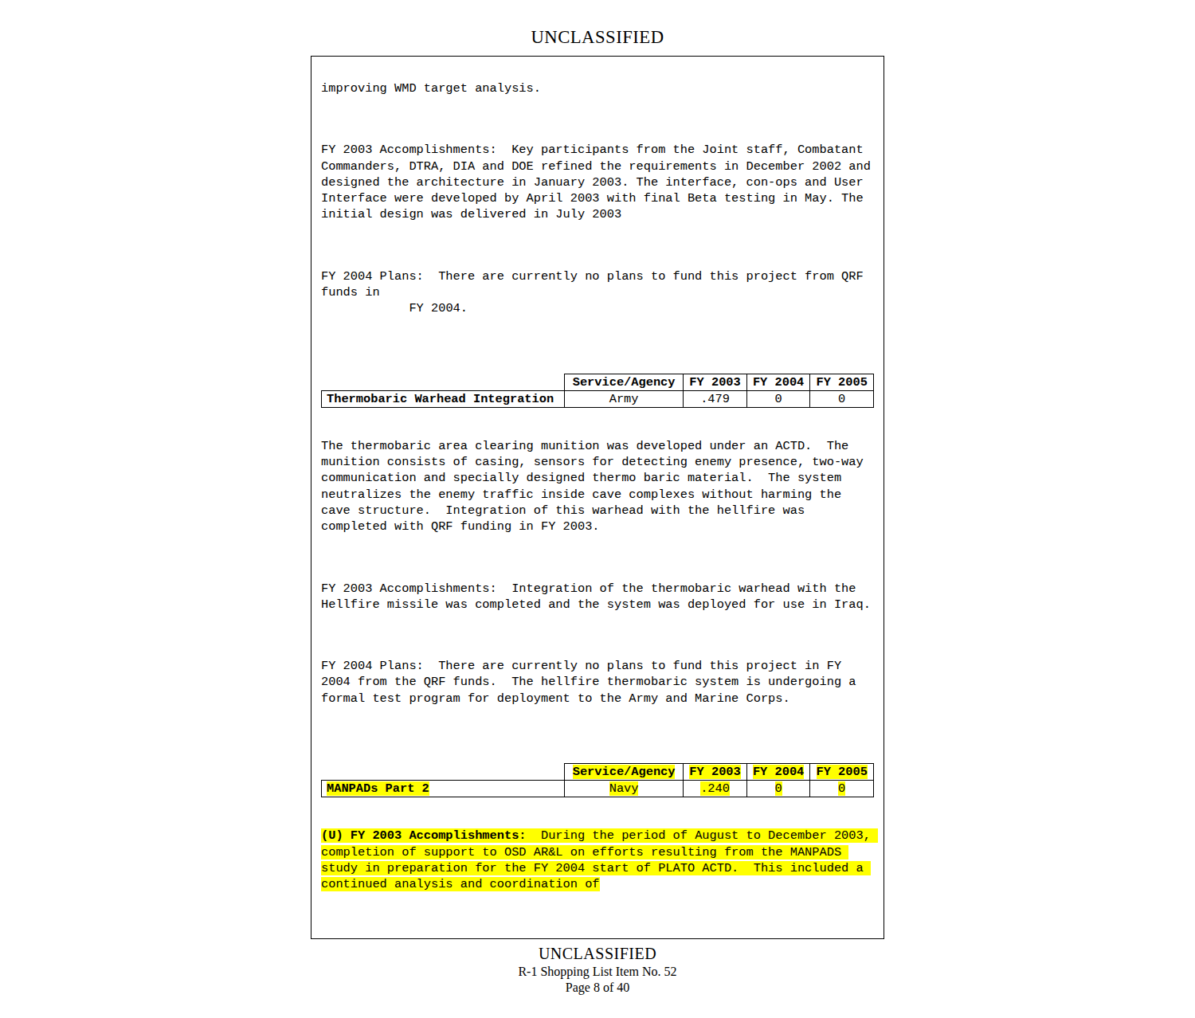UNCLASSIFIED
improving WMD target analysis.
FY 2003 Accomplishments: Key participants from the Joint staff, Combatant Commanders, DTRA, DIA and DOE refined the requirements in December 2002 and designed the architecture in January 2003. The interface, con-ops and User Interface were developed by April 2003 with final Beta testing in May. The initial design was delivered in July 2003
FY 2004 Plans: There are currently no plans to fund this project from QRF funds in FY 2004.
| | Service/Agency | FY 2003 | FY 2004 | FY 2005 |
| Thermobaric Warhead Integration | Army | .479 | 0 | 0 |
The thermobaric area clearing munition was developed under an ACTD. The munition consists of casing, sensors for detecting enemy presence, two-way communication and specially designed thermo baric material. The system neutralizes the enemy traffic inside cave complexes without harming the cave structure. Integration of this warhead with the hellfire was completed with QRF funding in FY 2003.
FY 2003 Accomplishments: Integration of the thermobaric warhead with the Hellfire missile was completed and the system was deployed for use in Iraq.
FY 2004 Plans: There are currently no plans to fund this project in FY 2004 from the QRF funds. The hellfire thermobaric system is undergoing a formal test program for deployment to the Army and Marine Corps.
| | Service/Agency | FY 2003 | FY 2004 | FY 2005 |
| MANPADs Part 2 | Navy | .240 | 0 | 0 |
(U) FY 2003 Accomplishments: During the period of August to December 2003, completion of support to OSD AR&L on efforts resulting from the MANPADS study in preparation for the FY 2004 start of PLATO ACTD. This included a continued analysis and coordination of
UNCLASSIFIED
R-1 Shopping List Item No. 52
Page 8 of 40